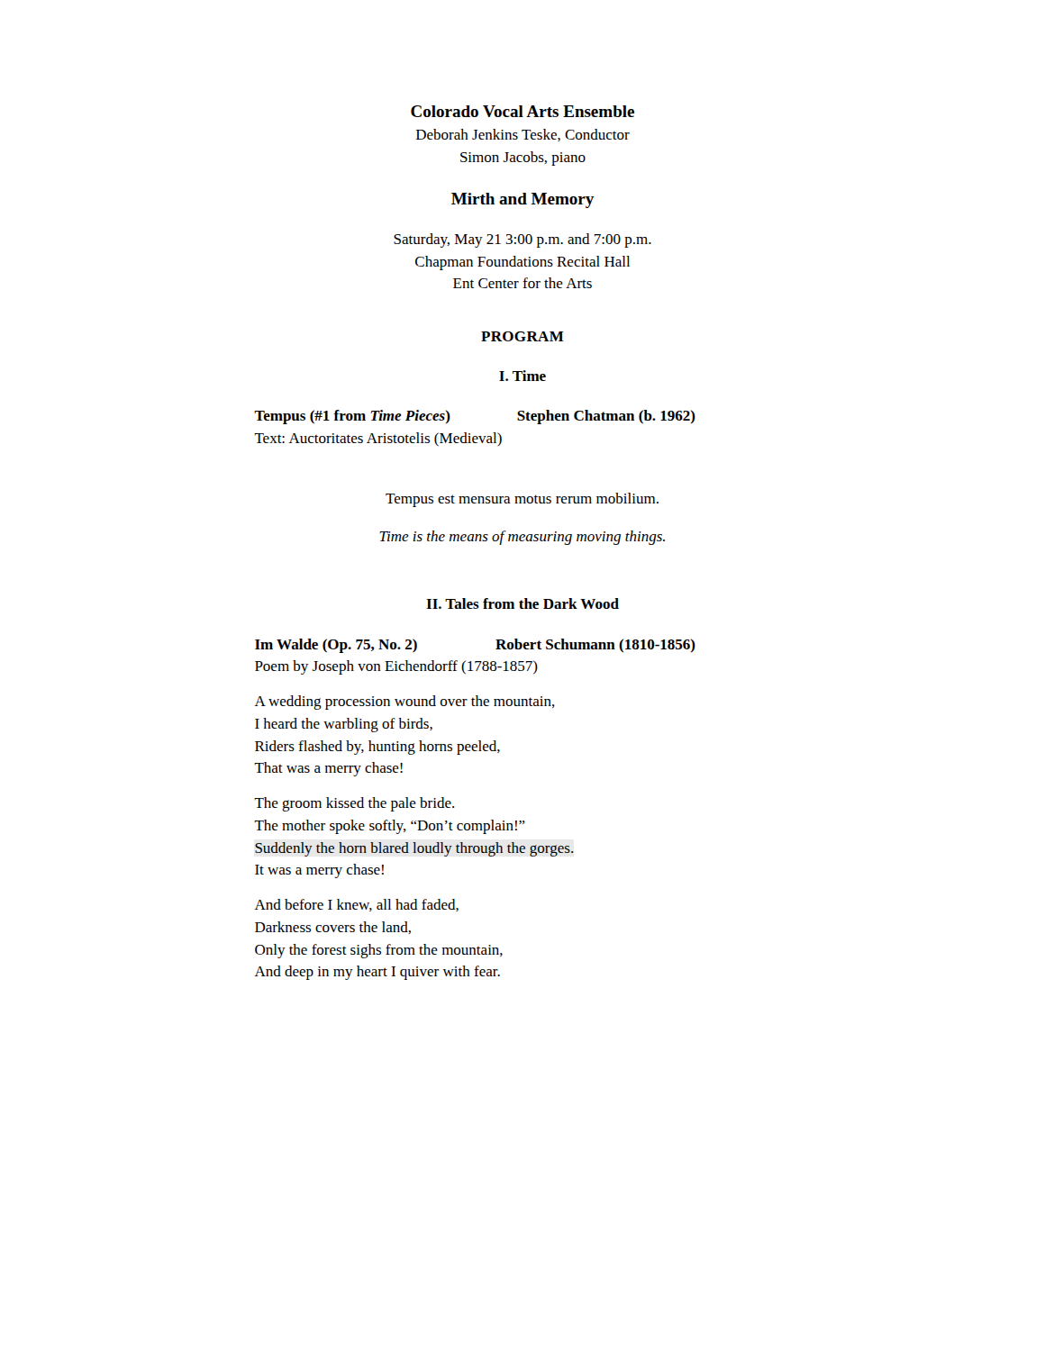Colorado Vocal Arts Ensemble
Deborah Jenkins Teske, Conductor
Simon Jacobs, piano
Mirth and Memory
Saturday, May 21 3:00 p.m. and 7:00 p.m.
Chapman Foundations Recital Hall
Ent Center for the Arts
PROGRAM
I. Time
Tempus (#1 from Time Pieces) Stephen Chatman (b. 1962)
Text: Auctoritates Aristotelis (Medieval)
Tempus est mensura motus rerum mobilium.
Time is the means of measuring moving things.
II. Tales from the Dark Wood
Im Walde (Op. 75, No. 2) Robert Schumann (1810-1856)
Poem by Joseph von Eichendorff (1788-1857)
A wedding procession wound over the mountain,
I heard the warbling of birds,
Riders flashed by, hunting horns peeled,
That was a merry chase!
The groom kissed the pale bride.
The mother spoke softly, “Don’t complain!”
Suddenly the horn blared loudly through the gorges.
It was a merry chase!
And before I knew, all had faded,
Darkness covers the land,
Only the forest sighs from the mountain,
And deep in my heart I quiver with fear.